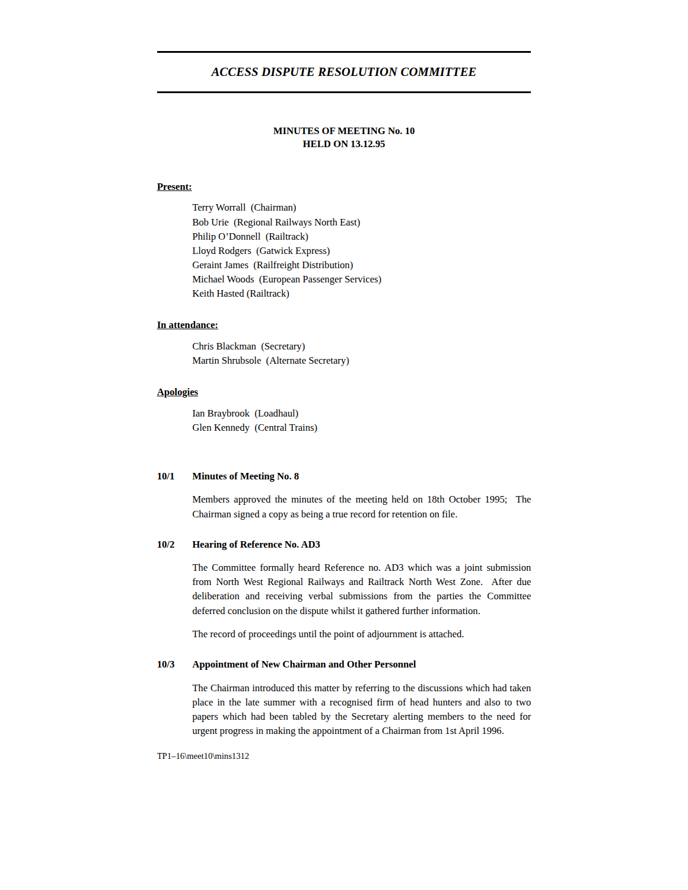ACCESS DISPUTE RESOLUTION COMMITTEE
MINUTES OF MEETING No. 10
HELD ON 13.12.95
Present:
Terry Worrall (Chairman)
Bob Urie (Regional Railways North East)
Philip O’Donnell (Railtrack)
Lloyd Rodgers (Gatwick Express)
Geraint James (Railfreight Distribution)
Michael Woods (European Passenger Services)
Keith Hasted (Railtrack)
In attendance:
Chris Blackman (Secretary)
Martin Shrubsole (Alternate Secretary)
Apologies
Ian Braybrook (Loadhaul)
Glen Kennedy (Central Trains)
10/1 Minutes of Meeting No. 8
Members approved the minutes of the meeting held on 18th October 1995; The Chairman signed a copy as being a true record for retention on file.
10/2 Hearing of Reference No. AD3
The Committee formally heard Reference no. AD3 which was a joint submission from North West Regional Railways and Railtrack North West Zone. After due deliberation and receiving verbal submissions from the parties the Committee deferred conclusion on the dispute whilst it gathered further information.
The record of proceedings until the point of adjournment is attached.
10/3 Appointment of New Chairman and Other Personnel
The Chairman introduced this matter by referring to the discussions which had taken place in the late summer with a recognised firm of head hunters and also to two papers which had been tabled by the Secretary alerting members to the need for urgent progress in making the appointment of a Chairman from 1st April 1996.
TP1–16\meet10\mins1312